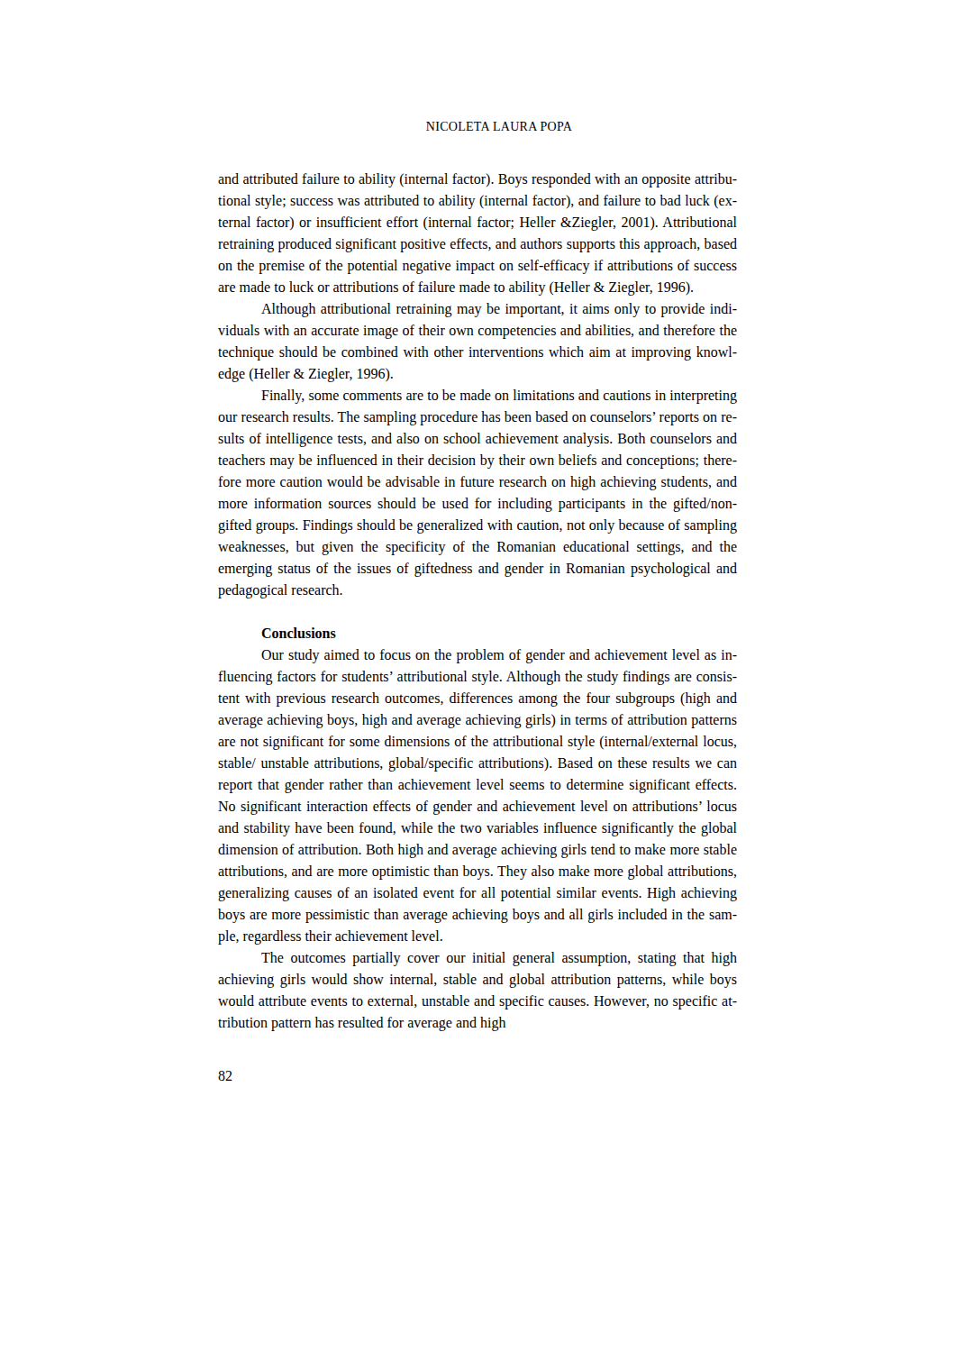NICOLETA LAURA POPA
and attributed failure to ability (internal factor). Boys responded with an opposite attributional style; success was attributed to ability (internal factor), and failure to bad luck (external factor) or insufficient effort (internal factor; Heller &Ziegler, 2001). Attributional retraining produced significant positive effects, and authors supports this approach, based on the premise of the potential negative impact on self-efficacy if attributions of success are made to luck or attributions of failure made to ability (Heller & Ziegler, 1996).
Although attributional retraining may be important, it aims only to provide individuals with an accurate image of their own competencies and abilities, and therefore the technique should be combined with other interventions which aim at improving knowledge (Heller & Ziegler, 1996).
Finally, some comments are to be made on limitations and cautions in interpreting our research results. The sampling procedure has been based on counselors’ reports on results of intelligence tests, and also on school achievement analysis. Both counselors and teachers may be influenced in their decision by their own beliefs and conceptions; therefore more caution would be advisable in future research on high achieving students, and more information sources should be used for including participants in the gifted/non-gifted groups. Findings should be generalized with caution, not only because of sampling weaknesses, but given the specificity of the Romanian educational settings, and the emerging status of the issues of giftedness and gender in Romanian psychological and pedagogical research.
Conclusions
Our study aimed to focus on the problem of gender and achievement level as influencing factors for students’ attributional style. Although the study findings are consistent with previous research outcomes, differences among the four subgroups (high and average achieving boys, high and average achieving girls) in terms of attribution patterns are not significant for some dimensions of the attributional style (internal/external locus, stable/ unstable attributions, global/specific attributions). Based on these results we can report that gender rather than achievement level seems to determine significant effects. No significant interaction effects of gender and achievement level on attributions’ locus and stability have been found, while the two variables influence significantly the global dimension of attribution. Both high and average achieving girls tend to make more stable attributions, and are more optimistic than boys. They also make more global attributions, generalizing causes of an isolated event for all potential similar events. High achieving boys are more pessimistic than average achieving boys and all girls included in the sample, regardless their achievement level.
The outcomes partially cover our initial general assumption, stating that high achieving girls would show internal, stable and global attribution patterns, while boys would attribute events to external, unstable and specific causes. However, no specific attribution pattern has resulted for average and high
82